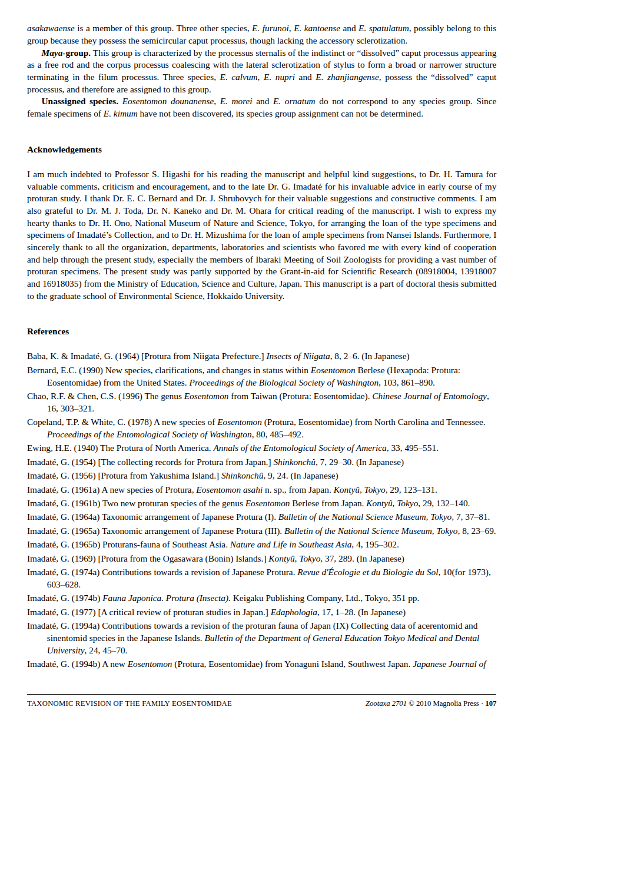asakawaense is a member of this group. Three other species, E. furunoi, E. kantoense and E. spatulatum, possibly belong to this group because they possess the semicircular caput processus, though lacking the accessory sclerotization.
Maya-group. This group is characterized by the processus sternalis of the indistinct or “dissolved” caput processus appearing as a free rod and the corpus processus coalescing with the lateral sclerotization of stylus to form a broad or narrower structure terminating in the filum processus. Three species, E. calvum, E. nupri and E. zhanjiangense, possess the “dissolved” caput processus, and therefore are assigned to this group.
Unassigned species. Eosentomon dounanense, E. morei and E. ornatum do not correspond to any species group. Since female specimens of E. kimum have not been discovered, its species group assignment can not be determined.
Acknowledgements
I am much indebted to Professor S. Higashi for his reading the manuscript and helpful kind suggestions, to Dr. H. Tamura for valuable comments, criticism and encouragement, and to the late Dr. G. Imadaté for his invaluable advice in early course of my proturan study. I thank Dr. E. C. Bernard and Dr. J. Shrubovych for their valuable suggestions and constructive comments. I am also grateful to Dr. M. J. Toda, Dr. N. Kaneko and Dr. M. Ohara for critical reading of the manuscript. I wish to express my hearty thanks to Dr. H. Ono, National Museum of Nature and Science, Tokyo, for arranging the loan of the type specimens and specimens of Imadaté’s Collection, and to Dr. H. Mizushima for the loan of ample specimens from Nansei Islands. Furthermore, I sincerely thank to all the organization, departments, laboratories and scientists who favored me with every kind of cooperation and help through the present study, especially the members of Ibaraki Meeting of Soil Zoologists for providing a vast number of proturan specimens. The present study was partly supported by the Grant-in-aid for Scientific Research (08918004, 13918007 and 16918035) from the Ministry of Education, Science and Culture, Japan. This manuscript is a part of doctoral thesis submitted to the graduate school of Environmental Science, Hokkaido University.
References
Baba, K. & Imadaté, G. (1964) [Protura from Niigata Prefecture.] Insects of Niigata, 8, 2–6. (In Japanese)
Bernard, E.C. (1990) New species, clarifications, and changes in status within Eosentomon Berlese (Hexapoda: Protura: Eosentomidae) from the United States. Proceedings of the Biological Society of Washington, 103, 861–890.
Chao, R.F. & Chen, C.S. (1996) The genus Eosentomon from Taiwan (Protura: Eosentomidae). Chinese Journal of Entomology, 16, 303–321.
Copeland, T.P. & White, C. (1978) A new species of Eosentomon (Protura, Eosentomidae) from North Carolina and Tennessee. Proceedings of the Entomological Society of Washington, 80, 485–492.
Ewing, H.E. (1940) The Protura of North America. Annals of the Entomological Society of America, 33, 495–551.
Imadaté, G. (1954) [The collecting records for Protura from Japan.] Shinkonchû, 7, 29–30. (In Japanese)
Imadaté, G. (1956) [Protura from Yakushima Island.] Shinkonchû, 9, 24. (In Japanese)
Imadaté, G. (1961a) A new species of Protura, Eosentomon asahi n. sp., from Japan. Kontyû, Tokyo, 29, 123–131.
Imadaté, G. (1961b) Two new proturan species of the genus Eosentomon Berlese from Japan. Kontyû, Tokyo, 29, 132–140.
Imadaté, G. (1964a) Taxonomic arrangement of Japanese Protura (I). Bulletin of the National Science Museum, Tokyo, 7, 37–81.
Imadaté, G. (1965a) Taxonomic arrangement of Japanese Protura (III). Bulletin of the National Science Museum, Tokyo, 8, 23–69.
Imadaté, G. (1965b) Proturans-fauna of Southeast Asia. Nature and Life in Southeast Asia, 4, 195–302.
Imadaté, G. (1969) [Protura from the Ogasawara (Bonin) Islands.] Kontyû, Tokyo, 37, 289. (In Japanese)
Imadaté, G. (1974a) Contributions towards a revision of Japanese Protura. Revue d'Écologie et du Biologie du Sol, 10(for 1973), 603–628.
Imadaté, G. (1974b) Fauna Japonica. Protura (Insecta). Keigaku Publishing Company, Ltd., Tokyo, 351 pp.
Imadaté, G. (1977) [A critical review of proturan studies in Japan.] Edaphologia, 17, 1–28. (In Japanese)
Imadaté, G. (1994a) Contributions towards a revision of the proturan fauna of Japan (IX) Collecting data of acerentomid and sinentomid species in the Japanese Islands. Bulletin of the Department of General Education Tokyo Medical and Dental University, 24, 45–70.
Imadaté, G. (1994b) A new Eosentomon (Protura, Eosentomidae) from Yonaguni Island, Southwest Japan. Japanese Journal of
TAXONOMIC REVISION OF THE FAMILY EOSENTOMIDAE Zootaxa 2701 © 2010 Magnolia Press · 107